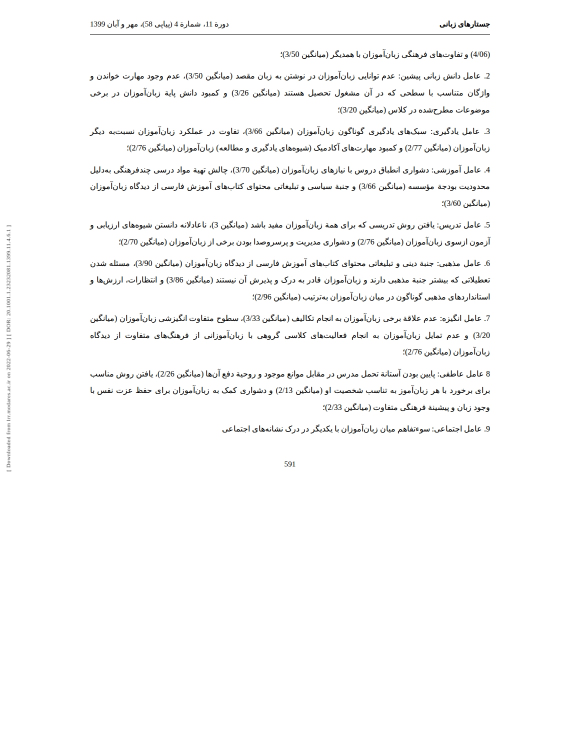[ DOR: 20.1001.1.23232081.1399.11.4.6.1 ] [ Downloaded from lrr.modares.ac.ir on 2022-06-29 ]
جستارهای زبانی
دورة 11، شمارة 4 (پیاپی 58)، مهر و آبان 1399
(4/06) و تفاوت‌های فرهنگی زبان‌آموزان با همدیگر (میانگین 3/50)؛
2. عامل دانش زبانی پیشین: عدم توانایی زبان‌آموزان در نوشتن به زبان مقصد (میانگین 3/50)، عدم وجود مهارت خواندن و واژگان متناسب با سطحی که در آن مشغول تحصیل هستند (میانگین 3/26) و کمبود دانش پایة زبان‌آموزان در برخی موضوعات مطرح‌شده در کلاس (میانگین 3/20)؛
3. عامل یادگیری: سبک‌های یادگیری گوناگون زبان‌آموزان (میانگین 3/66)، تفاوت در عملکرد زبان‌آموزان نسبت‌به دیگر زبان‌آموزان (میانگین 2/77) و کمبود مهارت‌های آکادمیک (شیوه‌های یادگیری و مطالعه) زبان‌آموزان (میانگین 2/76)؛
4. عامل آموزشی: دشواری انطباق دروس با نیازهای زبان‌آموزان (میانگین 3/70)، چالش تهیة مواد درسی چندفرهنگی به‌دلیل محدودیت بودجة مؤسسه (میانگین 3/66) و جنبة سیاسی و تبلیغاتی محتوای کتاب‌های آموزش فارسی از دیدگاه زبان‌آموزان (میانگین 3/60)؛
5. عامل تدریس: یافتن روش تدریسی که برای همة زبان‌آموزان مفید باشد (میانگین 3)، ناعادلانه دانستن شیوه‌های ارزیابی و آزمون ازسوی زبان‌آموزان (میانگین 2/76) و دشواری مدیریت و پرسروصدا بودن برخی از زبان‌آموزان (میانگین 2/70)؛
6. عامل مذهبی: جنبة دینی و تبلیغاتی محتوای کتاب‌های آموزش فارسی از دیدگاه زبان‌آموزان (میانگین 3/90)، مسئله شدن تعطیلاتی که بیشتر جنبة مذهبی دارند و زبان‌آموزان قادر به درک و پذیرش آن نیستند (میانگین 3/86) و انتظارات، ارزش‌ها و استانداردهای مذهبی گوناگون در میان زبان‌آموزان به‌ترتیب (میانگین 2/96)؛
7. عامل انگیزه: عدم علاقة برخی زبان‌آموزان به انجام تکالیف (میانگین 3/33)، سطوح متفاوت انگیزشی زبان‌آموزان (میانگین 3/20) و عدم تمایل زبان‌آموزان به انجام فعالیت‌های کلاسی گروهی با زبان‌آموزانی از فرهنگ‌های متفاوت از دیدگاه زبان‌آموزان (میانگین 2/76)؛
8 عامل عاطفی: پایین بودن آستانة تحمل مدرس در مقابل موانع موجود و روحیة دفع آن‌ها (میانگین 2/26)، یافتن روش مناسب برای برخورد با هر زبان‌آموز به تناسب شخصیت او (میانگین 2/13) و دشواری کمک به زبان‌آموزان برای حفظ عزت نفس با وجود زبان و پیشینة فرهنگی متفاوت (میانگین 2/33)؛
9. عامل اجتماعی: سوءتفاهم میان زبان‌آموزان با یکدیگر در درک نشانه‌های اجتماعی
591